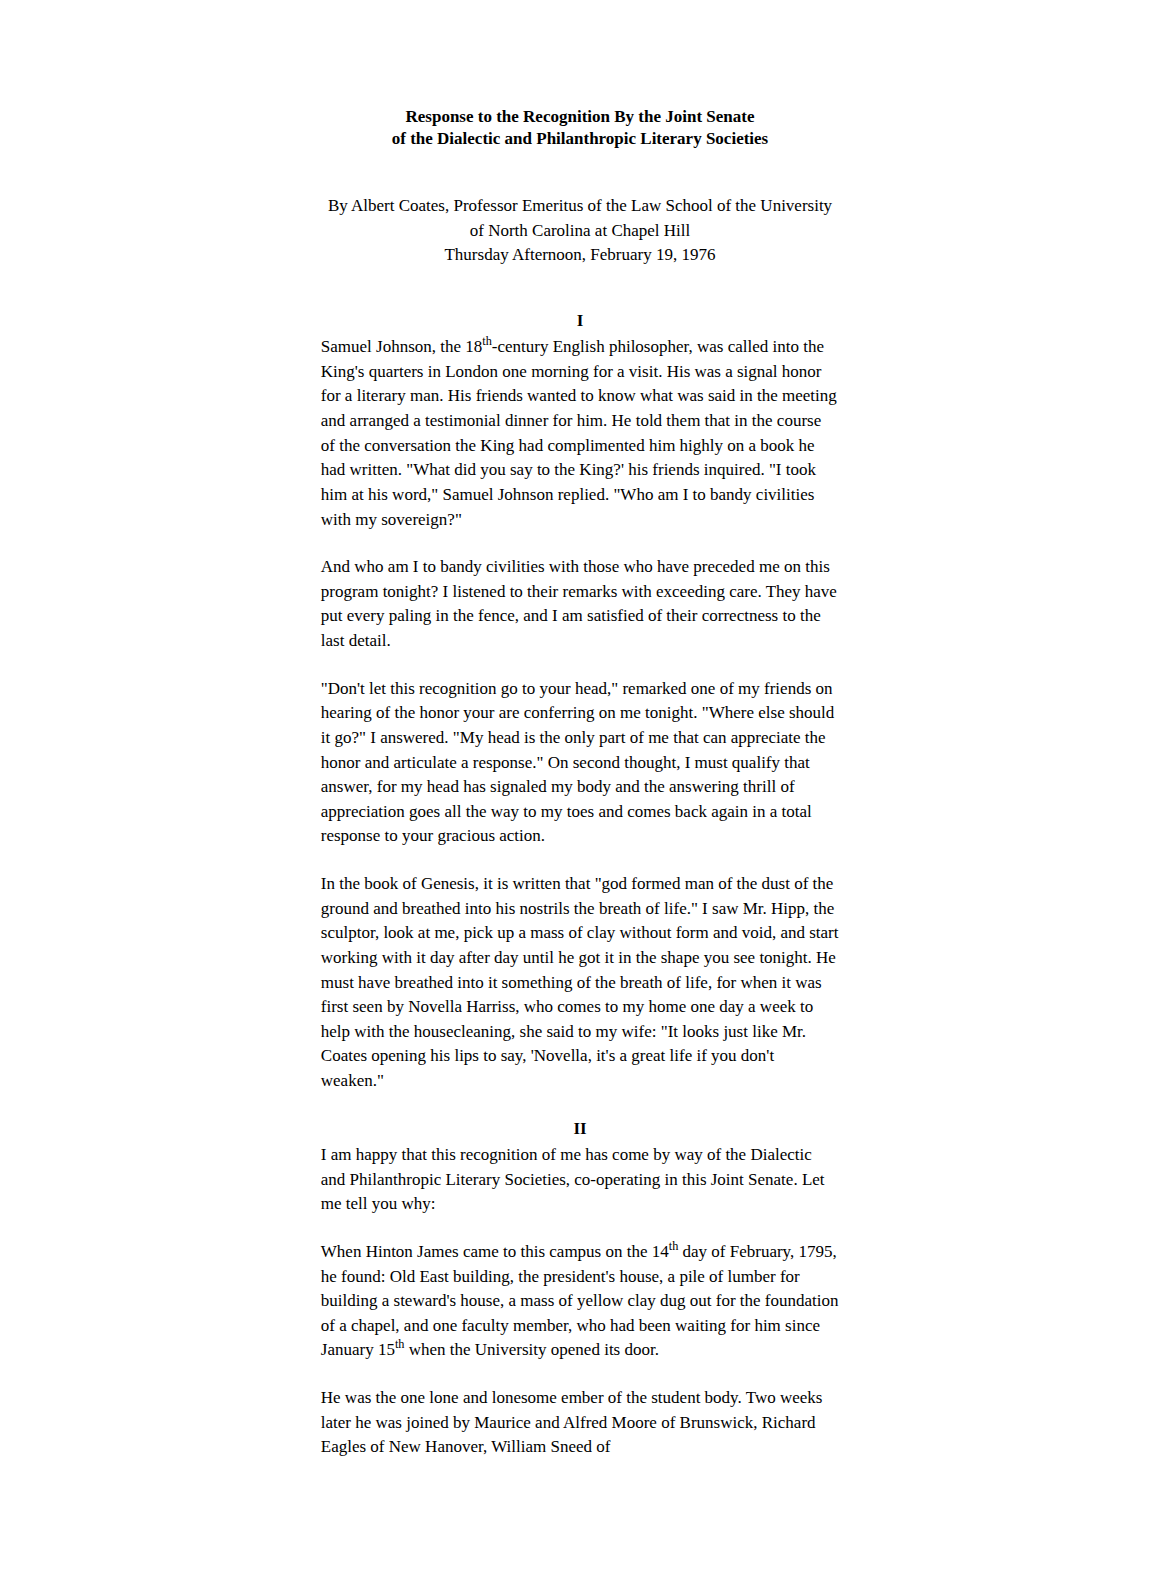Response to the Recognition By the Joint Senate
of the Dialectic and Philanthropic Literary Societies
By Albert Coates, Professor Emeritus of the Law School of the University of North Carolina at Chapel Hill
Thursday Afternoon, February 19, 1976
I
Samuel Johnson, the 18th-century English philosopher, was called into the King's quarters in London one morning for a visit. His was a signal honor for a literary man. His friends wanted to know what was said in the meeting and arranged a testimonial dinner for him. He told them that in the course of the conversation the King had complimented him highly on a book he had written. "What did you say to the King?' his friends inquired. "I took him at his word," Samuel Johnson replied. "Who am I to bandy civilities with my sovereign?"
And who am I to bandy civilities with those who have preceded me on this program tonight? I listened to their remarks with exceeding care. They have put every paling in the fence, and I am satisfied of their correctness to the last detail.
"Don't let this recognition go to your head," remarked one of my friends on hearing of the honor your are conferring on me tonight. "Where else should it go?" I answered. "My head is the only part of me that can appreciate the honor and articulate a response." On second thought, I must qualify that answer, for my head has signaled my body and the answering thrill of appreciation goes all the way to my toes and comes back again in a total response to your gracious action.
In the book of Genesis, it is written that "god formed man of the dust of the ground and breathed into his nostrils the breath of life." I saw Mr. Hipp, the sculptor, look at me, pick up a mass of clay without form and void, and start working with it day after day until he got it in the shape you see tonight. He must have breathed into it something of the breath of life, for when it was first seen by Novella Harriss, who comes to my home one day a week to help with the housecleaning, she said to my wife: "It looks just like Mr. Coates opening his lips to say, 'Novella, it's a great life if you don't weaken."
II
I am happy that this recognition of me has come by way of the Dialectic and Philanthropic Literary Societies, co-operating in this Joint Senate. Let me tell you why:
When Hinton James came to this campus on the 14th day of February, 1795, he found: Old East building, the president's house, a pile of lumber for building a steward's house, a mass of yellow clay dug out for the foundation of a chapel, and one faculty member, who had been waiting for him since January 15th when the University opened its door.
He was the one lone and lonesome ember of the student body. Two weeks later he was joined by Maurice and Alfred Moore of Brunswick, Richard Eagles of New Hanover, William Sneed of